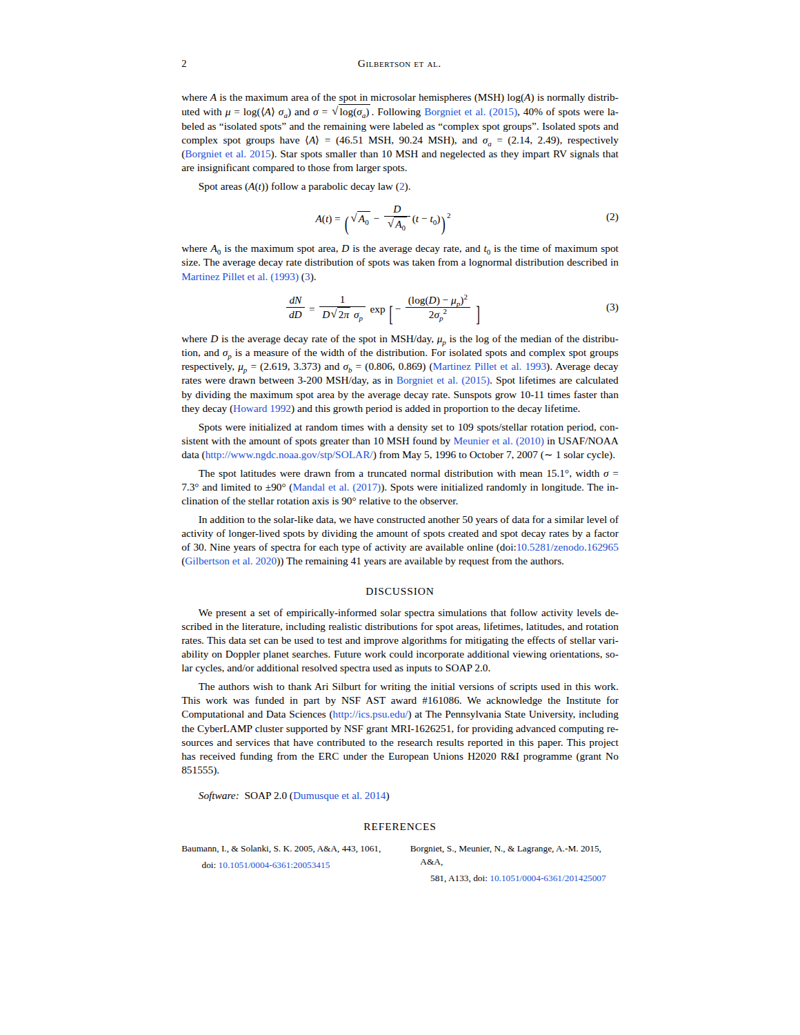2
Gilbertson et al.
where A is the maximum area of the spot in microsolar hemispheres (MSH) log(A) is normally distributed with μ = log(⟨A⟩ σa) and σ = log(σa). Following Borgniet et al. (2015), 40% of spots were labeled as “isolated spots” and the remaining were labeled as “complex spot groups”. Isolated spots and complex spot groups have ⟨A⟩ = (46.51 MSH, 90.24 MSH), and σa = (2.14, 2.49), respectively (Borgniet et al. 2015). Star spots smaller than 10 MSH and negelected as they impart RV signals that are insignificant compared to those from larger spots.
Spot areas (A(t)) follow a parabolic decay law (2).
A(t) = (A0 − DA0(t − t0))2
(2)
where A0 is the maximum spot area, D is the average decay rate, and t0 is the time of maximum spot size. The average decay rate distribution of spots was taken from a lognormal distribution described in Martinez Pillet et al. (1993) (3).
dN dD = 1 D 2π σp exp [− (log(D) − μp)22σp2 ]
(3)
where D is the average decay rate of the spot in MSH/day, μp is the log of the median of the distribution, and σp is a measure of the width of the distribution. For isolated spots and complex spot groups respectively, μp = (2.619, 3.373) and σb = (0.806, 0.869) (Martinez Pillet et al. 1993). Average decay rates were drawn between 3-200 MSH/day, as in Borgniet et al. (2015). Spot lifetimes are calculated by dividing the maximum spot area by the average decay rate. Sunspots grow 10-11 times faster than they decay (Howard 1992) and this growth period is added in proportion to the decay lifetime.
Spots were initialized at random times with a density set to 109 spots/stellar rotation period, consistent with the amount of spots greater than 10 MSH found by Meunier et al. (2010) in USAF/NOAA data (http://www.ngdc.noaa.gov/stp/SOLAR/) from May 5, 1996 to October 7, 2007 (∼ 1 solar cycle).
The spot latitudes were drawn from a truncated normal distribution with mean 15.1°, width σ = 7.3° and limited to ±90° (Mandal et al. (2017)). Spots were initialized randomly in longitude. The inclination of the stellar rotation axis is 90° relative to the observer.
In addition to the solar-like data, we have constructed another 50 years of data for a similar level of activity of longer-lived spots by dividing the amount of spots created and spot decay rates by a factor of 30. Nine years of spectra for each type of activity are available online (doi:10.5281/zenodo.162965 (Gilbertson et al. 2020)) The remaining 41 years are available by request from the authors.
DISCUSSION
We present a set of empirically-informed solar spectra simulations that follow activity levels described in the literature, including realistic distributions for spot areas, lifetimes, latitudes, and rotation rates. This data set can be used to test and improve algorithms for mitigating the effects of stellar variability on Doppler planet searches. Future work could incorporate additional viewing orientations, solar cycles, and/or additional resolved spectra used as inputs to SOAP 2.0.
The authors wish to thank Ari Silburt for writing the initial versions of scripts used in this work. This work was funded in part by NSF AST award #161086. We acknowledge the Institute for Computational and Data Sciences (http://ics.psu.edu/) at The Pennsylvania State University, including the CyberLAMP cluster supported by NSF grant MRI-1626251, for providing advanced computing resources and services that have contributed to the research results reported in this paper. This project has received funding from the ERC under the European Unions H2020 R&I programme (grant No 851555).
Software: SOAP 2.0 (Dumusque et al. 2014)
REFERENCES
Baumann, I., & Solanki, S. K. 2005, A&A, 443, 1061, doi: 10.1051/0004-6361:20053415
Borgniet, S., Meunier, N., & Lagrange, A.-M. 2015, A&A, 581, A133, doi: 10.1051/0004-6361/201425007